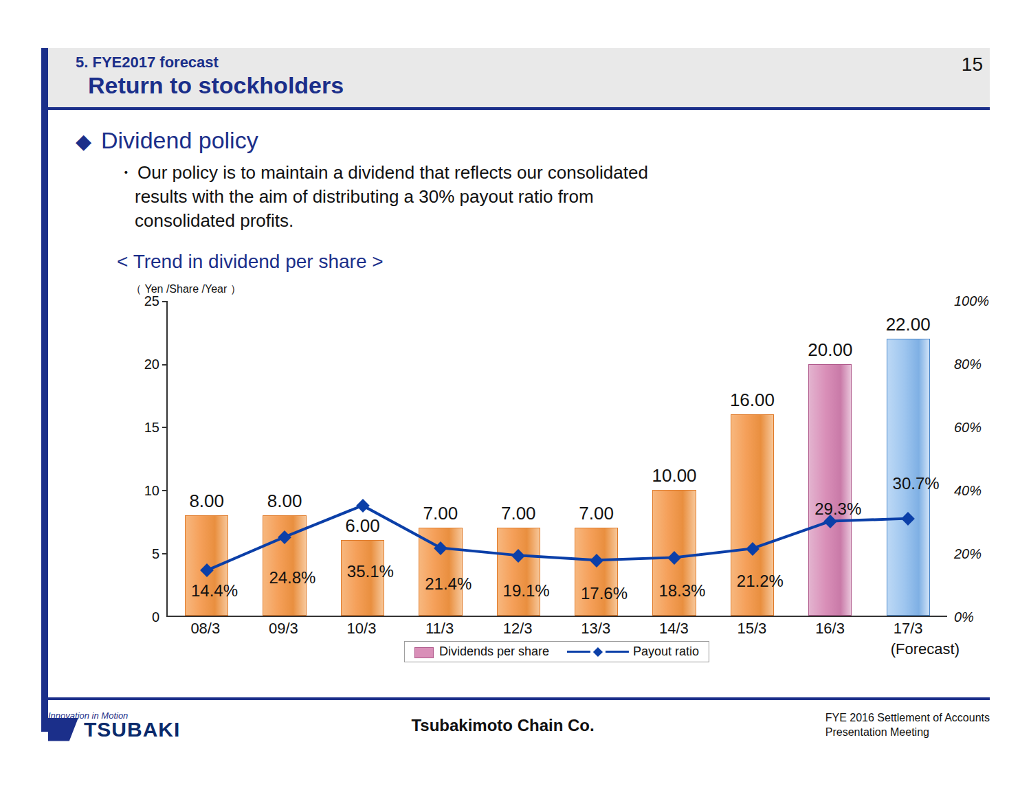5. FYE2017 forecast
Return to stockholders
15
◆
Dividend policy
・Our policy is to maintain a dividend that reflects our consolidated results with the aim of distributing a 30% payout ratio from consolidated profits.
< Trend in dividend per share >
（ Yen /Share /Year ）
25 20 15 10 5 0
100% 80% 60% 40% 20% 0%
8.00
8.00
6.00
7.00
7.00
7.00
10.00
16.00
20.00
22.00
14.4% 24.8% 35.1% 21.4% 19.1% 17.6% 18.3% 21.2% 29.3% 30.7%
08/3
09/3
10/3
11/3
12/3
13/3
14/3
15/3
16/3
17/3
(Forecast)
Dividends per share Payout ratio
Innovation in Motion
TSUBAKI
Tsubakimoto Chain Co.
FYE 2016 Settlement of Accounts
Presentation Meeting